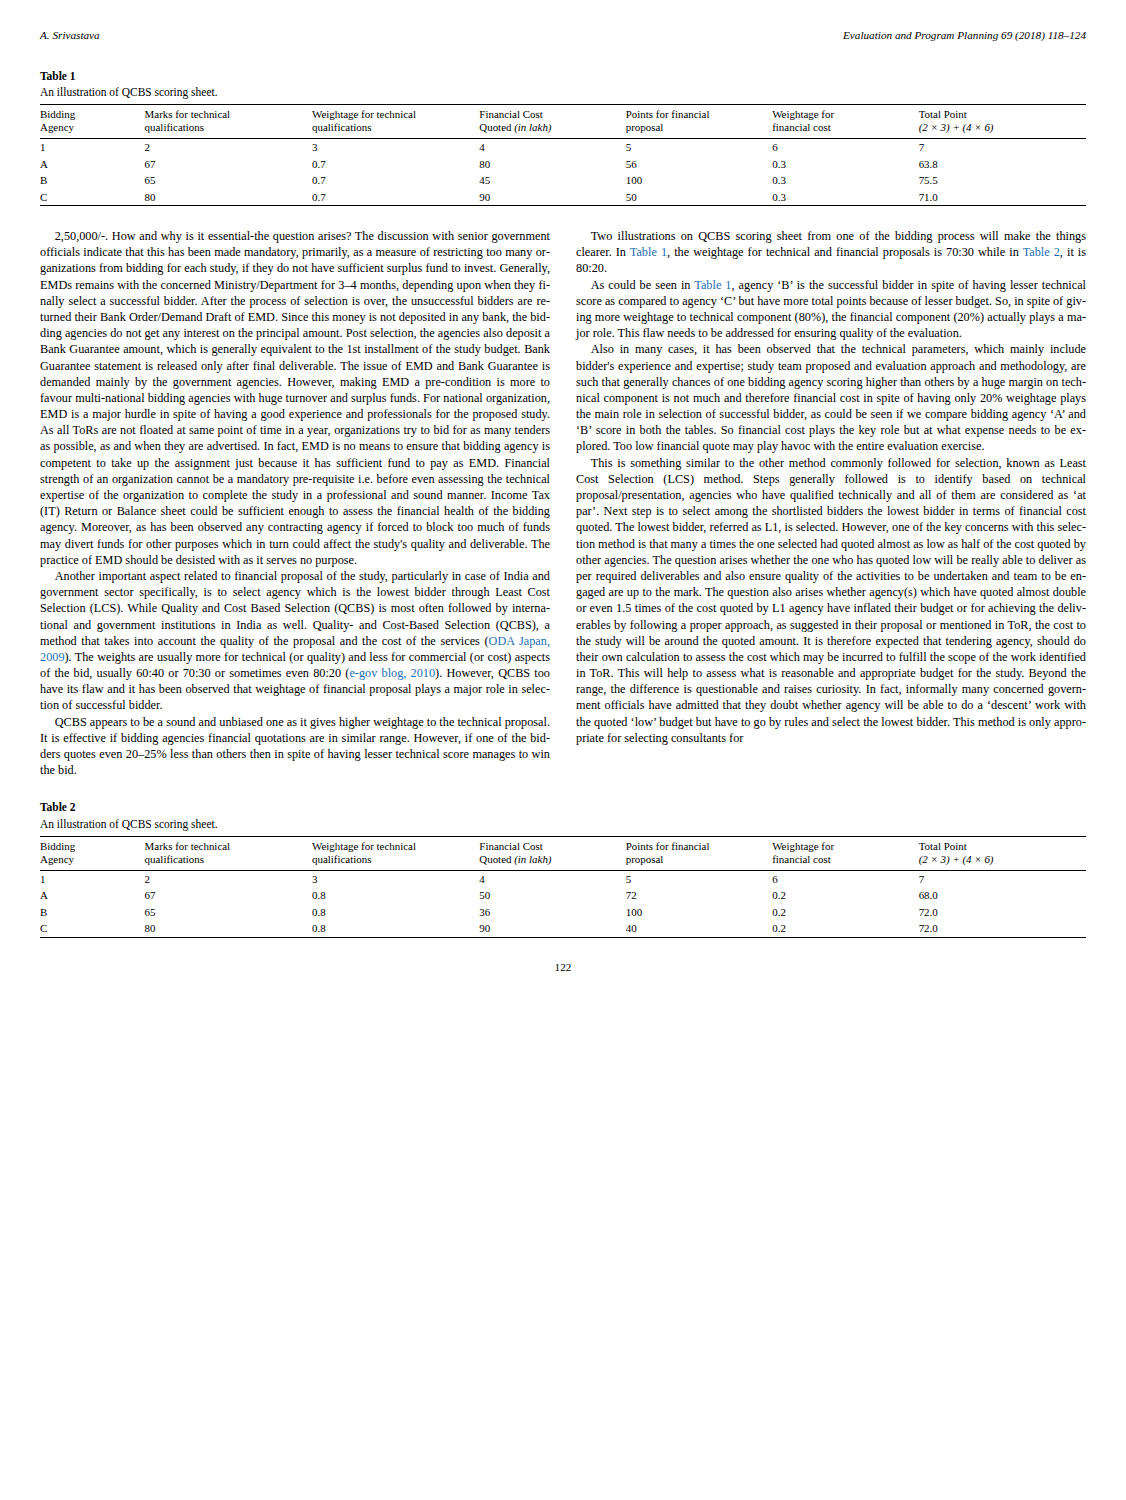A. Srivastava
Evaluation and Program Planning 69 (2018) 118–124
Table 1
An illustration of QCBS scoring sheet.
| Bidding Agency | Marks for technical qualifications | Weightage for technical qualifications | Financial Cost Quoted (in lakh) | Points for financial proposal | Weightage for financial cost | Total Point (2 × 3) + (4 × 6) |
| --- | --- | --- | --- | --- | --- | --- |
| 1 | 2 | 3 | 4 | 5 | 6 | 7 |
| A | 67 | 0.7 | 80 | 56 | 0.3 | 63.8 |
| B | 65 | 0.7 | 45 | 100 | 0.3 | 75.5 |
| C | 80 | 0.7 | 90 | 50 | 0.3 | 71.0 |
2,50,000/-. How and why is it essential-the question arises? The discussion with senior government officials indicate that this has been made mandatory, primarily, as a measure of restricting too many organizations from bidding for each study, if they do not have sufficient surplus fund to invest. Generally, EMDs remains with the concerned Ministry/Department for 3–4 months, depending upon when they finally select a successful bidder. After the process of selection is over, the unsuccessful bidders are returned their Bank Order/Demand Draft of EMD. Since this money is not deposited in any bank, the bidding agencies do not get any interest on the principal amount. Post selection, the agencies also deposit a Bank Guarantee amount, which is generally equivalent to the 1st installment of the study budget. Bank Guarantee statement is released only after final deliverable. The issue of EMD and Bank Guarantee is demanded mainly by the government agencies. However, making EMD a pre-condition is more to favour multi-national bidding agencies with huge turnover and surplus funds. For national organization, EMD is a major hurdle in spite of having a good experience and professionals for the proposed study. As all ToRs are not floated at same point of time in a year, organizations try to bid for as many tenders as possible, as and when they are advertised. In fact, EMD is no means to ensure that bidding agency is competent to take up the assignment just because it has sufficient fund to pay as EMD. Financial strength of an organization cannot be a mandatory pre-requisite i.e. before even assessing the technical expertise of the organization to complete the study in a professional and sound manner. Income Tax (IT) Return or Balance sheet could be sufficient enough to assess the financial health of the bidding agency. Moreover, as has been observed any contracting agency if forced to block too much of funds may divert funds for other purposes which in turn could affect the study's quality and deliverable. The practice of EMD should be desisted with as it serves no purpose.
Another important aspect related to financial proposal of the study, particularly in case of India and government sector specifically, is to select agency which is the lowest bidder through Least Cost Selection (LCS). While Quality and Cost Based Selection (QCBS) is most often followed by international and government institutions in India as well. Quality- and Cost-Based Selection (QCBS), a method that takes into account the quality of the proposal and the cost of the services (ODA Japan, 2009). The weights are usually more for technical (or quality) and less for commercial (or cost) aspects of the bid, usually 60:40 or 70:30 or sometimes even 80:20 (e-gov blog, 2010). However, QCBS too have its flaw and it has been observed that weightage of financial proposal plays a major role in selection of successful bidder.
QCBS appears to be a sound and unbiased one as it gives higher weightage to the technical proposal. It is effective if bidding agencies financial quotations are in similar range. However, if one of the bidders quotes even 20–25% less than others then in spite of having lesser technical score manages to win the bid.
Two illustrations on QCBS scoring sheet from one of the bidding process will make the things clearer. In Table 1, the weightage for technical and financial proposals is 70:30 while in Table 2, it is 80:20.
As could be seen in Table 1, agency ‘B’ is the successful bidder in spite of having lesser technical score as compared to agency ‘C’ but have more total points because of lesser budget. So, in spite of giving more weightage to technical component (80%), the financial component (20%) actually plays a major role. This flaw needs to be addressed for ensuring quality of the evaluation.
Also in many cases, it has been observed that the technical parameters, which mainly include bidder's experience and expertise; study team proposed and evaluation approach and methodology, are such that generally chances of one bidding agency scoring higher than others by a huge margin on technical component is not much and therefore financial cost in spite of having only 20% weightage plays the main role in selection of successful bidder, as could be seen if we compare bidding agency ‘A’ and ‘B’ score in both the tables. So financial cost plays the key role but at what expense needs to be explored. Too low financial quote may play havoc with the entire evaluation exercise.
This is something similar to the other method commonly followed for selection, known as Least Cost Selection (LCS) method. Steps generally followed is to identify based on technical proposal/presentation, agencies who have qualified technically and all of them are considered as ‘at par’. Next step is to select among the shortlisted bidders the lowest bidder in terms of financial cost quoted. The lowest bidder, referred as L1, is selected. However, one of the key concerns with this selection method is that many a times the one selected had quoted almost as low as half of the cost quoted by other agencies. The question arises whether the one who has quoted low will be really able to deliver as per required deliverables and also ensure quality of the activities to be undertaken and team to be engaged are up to the mark. The question also arises whether agency(s) which have quoted almost double or even 1.5 times of the cost quoted by L1 agency have inflated their budget or for achieving the deliverables by following a proper approach, as suggested in their proposal or mentioned in ToR, the cost to the study will be around the quoted amount. It is therefore expected that tendering agency, should do their own calculation to assess the cost which may be incurred to fulfill the scope of the work identified in ToR. This will help to assess what is reasonable and appropriate budget for the study. Beyond the range, the difference is questionable and raises curiosity. In fact, informally many concerned government officials have admitted that they doubt whether agency will be able to do a ‘descent’ work with the quoted ‘low’ budget but have to go by rules and select the lowest bidder. This method is only appropriate for selecting consultants for
Table 2
An illustration of QCBS scoring sheet.
| Bidding Agency | Marks for technical qualifications | Weightage for technical qualifications | Financial Cost Quoted (in lakh) | Points for financial proposal | Weightage for financial cost | Total Point (2 × 3) + (4 × 6) |
| --- | --- | --- | --- | --- | --- | --- |
| 1 | 2 | 3 | 4 | 5 | 6 | 7 |
| A | 67 | 0.8 | 50 | 72 | 0.2 | 68.0 |
| B | 65 | 0.8 | 36 | 100 | 0.2 | 72.0 |
| C | 80 | 0.8 | 90 | 40 | 0.2 | 72.0 |
122